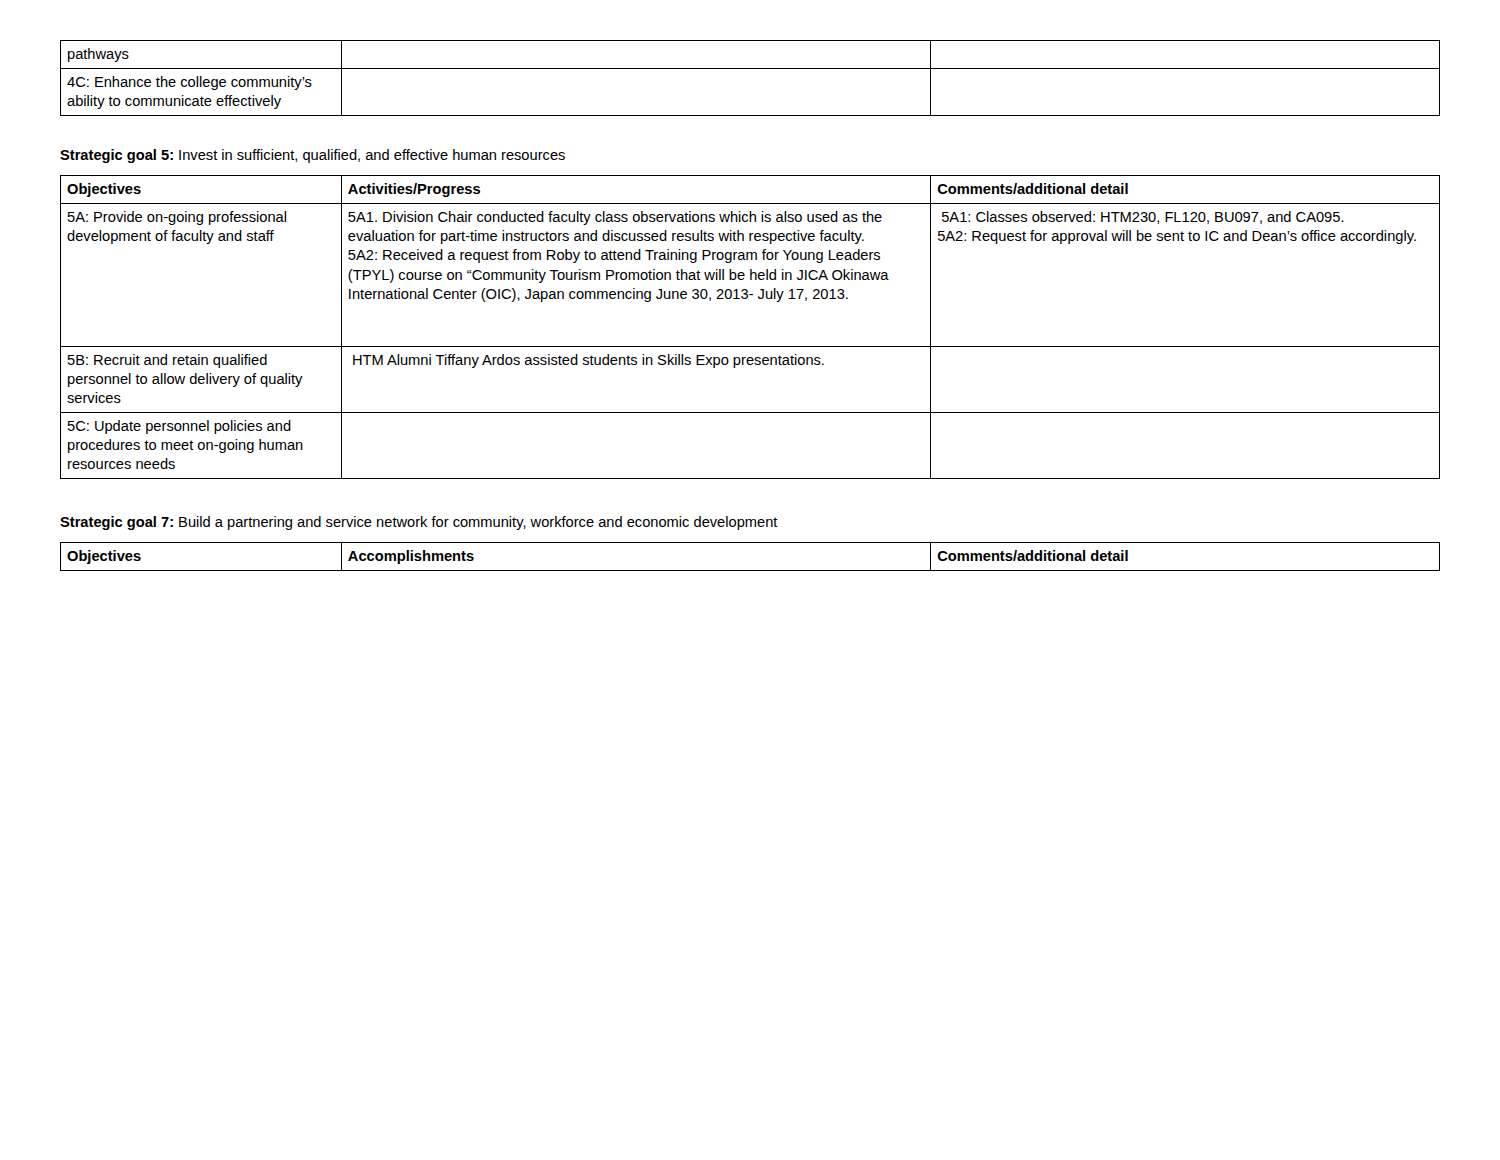| pathways | | |
| 4C: Enhance the college community’s ability to communicate effectively | | |
Strategic goal 5: Invest in sufficient, qualified, and effective human resources
| Objectives | Activities/Progress | Comments/additional detail |
| --- | --- | --- |
| 5A: Provide on-going professional development of faculty and staff | 5A1. Division Chair conducted faculty class observations which is also used as the evaluation for part-time instructors and discussed results with respective faculty. 5A2: Received a request from Roby to attend Training Program for Young Leaders (TPYL) course on “Community Tourism Promotion that will be held in JICA Okinawa International Center (OIC), Japan commencing June 30, 2013- July 17, 2013. | 5A1: Classes observed: HTM230, FL120, BU097, and CA095. 5A2: Request for approval will be sent to IC and Dean’s office accordingly. |
| 5B: Recruit and retain qualified personnel to allow delivery of quality services | HTM Alumni Tiffany Ardos assisted students in Skills Expo presentations. | |
| 5C: Update personnel policies and procedures to meet on-going human resources needs | | |
Strategic goal 7: Build a partnering and service network for community, workforce and economic development
| Objectives | Accomplishments | Comments/additional detail |
| --- | --- | --- |